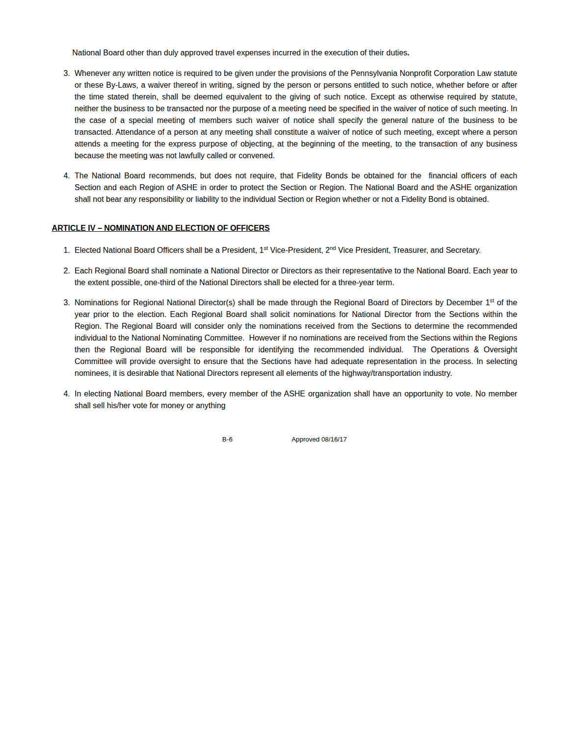National Board other than duly approved travel expenses incurred in the execution of their duties.
Whenever any written notice is required to be given under the provisions of the Pennsylvania Nonprofit Corporation Law statute or these By-Laws, a waiver thereof in writing, signed by the person or persons entitled to such notice, whether before or after the time stated therein, shall be deemed equivalent to the giving of such notice. Except as otherwise required by statute, neither the business to be transacted nor the purpose of a meeting need be specified in the waiver of notice of such meeting. In the case of a special meeting of members such waiver of notice shall specify the general nature of the business to be transacted. Attendance of a person at any meeting shall constitute a waiver of notice of such meeting, except where a person attends a meeting for the express purpose of objecting, at the beginning of the meeting, to the transaction of any business because the meeting was not lawfully called or convened.
The National Board recommends, but does not require, that Fidelity Bonds be obtained for the financial officers of each Section and each Region of ASHE in order to protect the Section or Region. The National Board and the ASHE organization shall not bear any responsibility or liability to the individual Section or Region whether or not a Fidelity Bond is obtained.
ARTICLE IV – NOMINATION AND ELECTION OF OFFICERS
Elected National Board Officers shall be a President, 1st Vice-President, 2nd Vice President, Treasurer, and Secretary.
Each Regional Board shall nominate a National Director or Directors as their representative to the National Board. Each year to the extent possible, one-third of the National Directors shall be elected for a three-year term.
Nominations for Regional National Director(s) shall be made through the Regional Board of Directors by December 1st of the year prior to the election. Each Regional Board shall solicit nominations for National Director from the Sections within the Region. The Regional Board will consider only the nominations received from the Sections to determine the recommended individual to the National Nominating Committee. However if no nominations are received from the Sections within the Regions then the Regional Board will be responsible for identifying the recommended individual. The Operations & Oversight Committee will provide oversight to ensure that the Sections have had adequate representation in the process. In selecting nominees, it is desirable that National Directors represent all elements of the highway/transportation industry.
In electing National Board members, every member of the ASHE organization shall have an opportunity to vote. No member shall sell his/her vote for money or anything
B-6 Approved 08/16/17